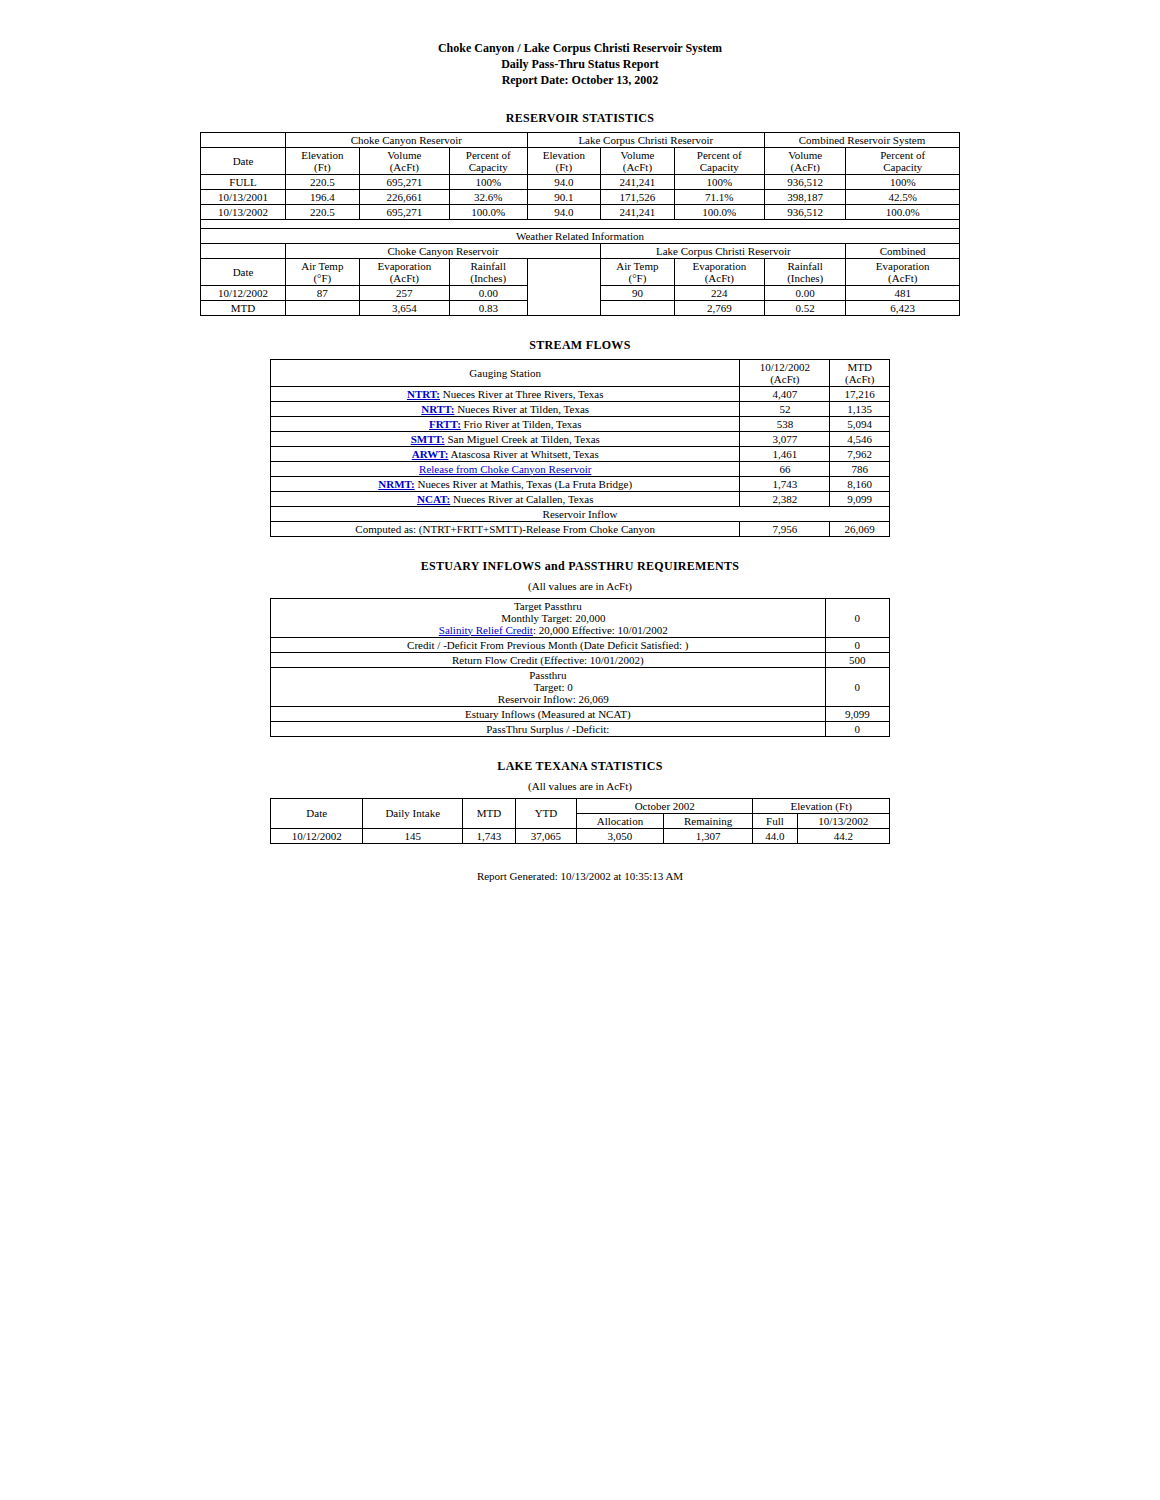Choke Canyon / Lake Corpus Christi Reservoir System
Daily Pass-Thru Status Report
Report Date: October 13, 2002
RESERVOIR STATISTICS
| | Choke Canyon Reservoir | Lake Corpus Christi Reservoir | Combined Reservoir System |
| --- | --- | --- | --- |
| Date | Elevation (Ft) | Volume (AcFt) | Percent of Capacity | Elevation (Ft) | Volume (AcFt) | Percent of Capacity | Volume (AcFt) | Percent of Capacity |
| FULL | 220.5 | 695,271 | 100% | 94.0 | 241,241 | 100% | 936,512 | 100% |
| 10/13/2001 | 196.4 | 226,661 | 32.6% | 90.1 | 171,526 | 71.1% | 398,187 | 42.5% |
| 10/13/2002 | 220.5 | 695,271 | 100.0% | 94.0 | 241,241 | 100.0% | 936,512 | 100.0% |
| Weather Related Information |
| | Choke Canyon Reservoir | Lake Corpus Christi Reservoir | Combined |
| Date | Air Temp (°F) | Evaporation (AcFt) | Rainfall (Inches) | | Air Temp (°F) | Evaporation (AcFt) | Rainfall (Inches) | Evaporation (AcFt) |
| 10/12/2002 | 87 | 257 | 0.00 | | 90 | 224 | 0.00 | 481 |
| MTD | | 3,654 | 0.83 | | | 2,769 | 0.52 | 6,423 |
STREAM FLOWS
| Gauging Station | 10/12/2002 (AcFt) | MTD (AcFt) |
| --- | --- | --- |
| NTRT: Nueces River at Three Rivers, Texas | 4,407 | 17,216 |
| NRTT: Nueces River at Tilden, Texas | 52 | 1,135 |
| FRTT: Frio River at Tilden, Texas | 538 | 5,094 |
| SMTT: San Miguel Creek at Tilden, Texas | 3,077 | 4,546 |
| ARWT: Atascosa River at Whitsett, Texas | 1,461 | 7,962 |
| Release from Choke Canyon Reservoir | 66 | 786 |
| NRMT: Nueces River at Mathis, Texas (La Fruta Bridge) | 1,743 | 8,160 |
| NCAT: Nueces River at Calallen, Texas | 2,382 | 9,099 |
| Reservoir Inflow |
| Computed as: (NTRT+FRTT+SMTT)-Release From Choke Canyon | 7,956 | 26,069 |
ESTUARY INFLOWS and PASSTHRU REQUIREMENTS
(All values are in AcFt)
| Target Passthru Monthly Target: 20,000 Salinity Relief Credit : 20,000 Effective: 10/01/2002 | 0 |
| Credit / -Deficit From Previous Month (Date Deficit Satisfied: ) | 0 |
| Return Flow Credit (Effective: 10/01/2002) | 500 |
| Passthru Target: 0 Reservoir Inflow: 26,069 | 0 |
| Estuary Inflows (Measured at NCAT) | 9,099 |
| PassThru Surplus / -Deficit: | 0 |
LAKE TEXANA STATISTICS
(All values are in AcFt)
| Date | Daily Intake | MTD | YTD | October 2002 | Elevation (Ft) |
| --- | --- | --- | --- | --- | --- |
| Allocation | Remaining | Full | 10/13/2002 |
| 10/12/2002 | 145 | 1,743 | 37,065 | 3,050 | 1,307 | 44.0 | 44.2 |
Report Generated: 10/13/2002 at 10:35:13 AM